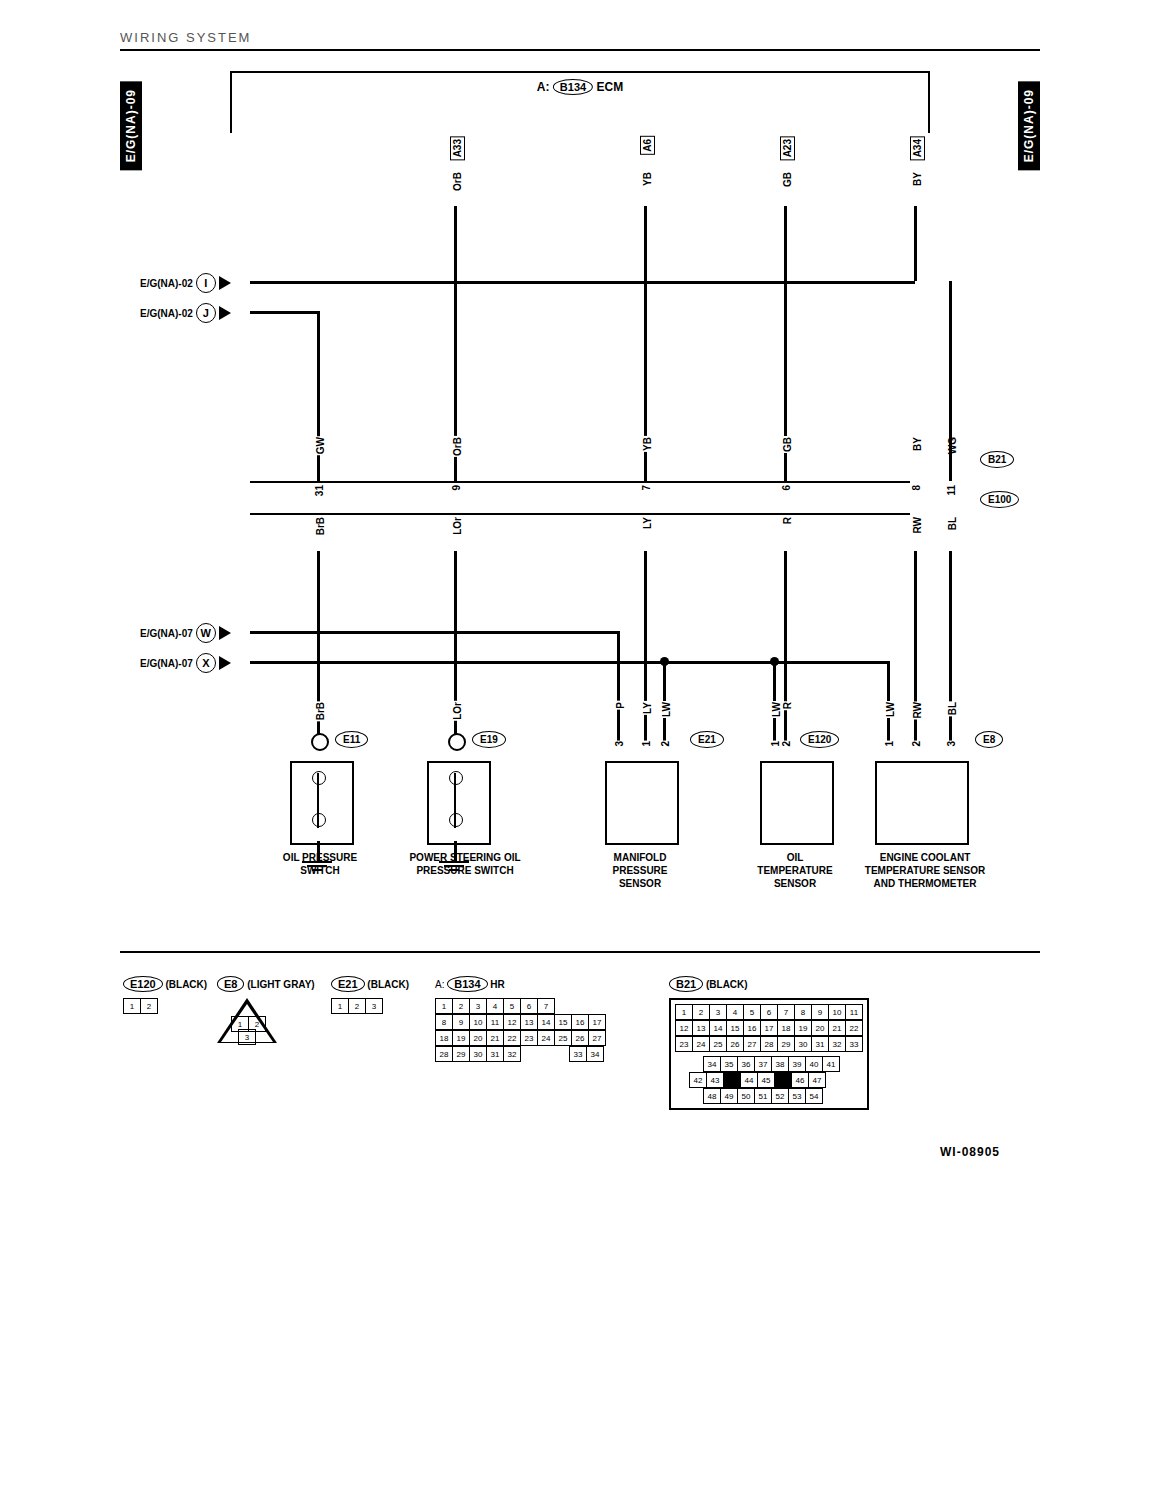WIRING SYSTEM
E/G(NA)-09
E/G(NA)-09
A: B134 ECM
A33
A6
A23
A34
OrB
YB
GB
BY
E/G(NA)-02 I
E/G(NA)-02 J
GW
OrB
YB
GB
BY
WG
31
9
7
6
8
11
B21
E100
BrB
LOr
LY
R
RW
BL
E/G(NA)-07 W
E/G(NA)-07 X
BrB
LOr
P
LY
LW
LW
R
LW
RW
BL
E11
E19
E21
E120
E8
3
1
2
1
2
1
2
3
OIL PRESSURE
SWITCH
POWER STEERING OIL
PRESSURE SWITCH
MANIFOLD
PRESSURE
SENSOR
OIL
TEMPERATURE
SENSOR
ENGINE COOLANT
TEMPERATURE SENSOR
AND THERMOMETER
| E120 (BLACK) / 1 / 2 / | E8 (LIGHT GRAY) / 1 / 2 / / 3 / | E21 (BLACK) / 1 / 2 / 3 / | A: B134 HR / 1 / 2 / 3 / 4 / 5 / 6 / 7 / / 8 / 9 / 10 / 11 / 12 / 13 / 14 / 15 / 16 / 17 / / 18 / 19 / 20 / 21 / 22 / 23 / 24 / 25 / 26 / 27 / / 28 / 29 / 30 / 31 / 32 / / / / 33 / 34 / | B21 (BLACK) / 1 / 2 / 3 / 4 / 5 / 6 / 7 / 8 / 9 / 10 / 11 / / 12 / 13 / 14 / 15 / 16 / 17 / 18 / 19 / 20 / 21 / 22 / / 23 / 24 / 25 / 26 / 27 / 28 / 29 / 30 / 31 / 32 / 33 / / 34 / 35 / 36 / 37 / 38 / 39 / 40 / 41 / / 42 / 43 / ✕ / 44 / 45 / ✕ / 46 / 47 / / 48 / 49 / 50 / 51 / 52 / 53 / 54 / |
WI-08905